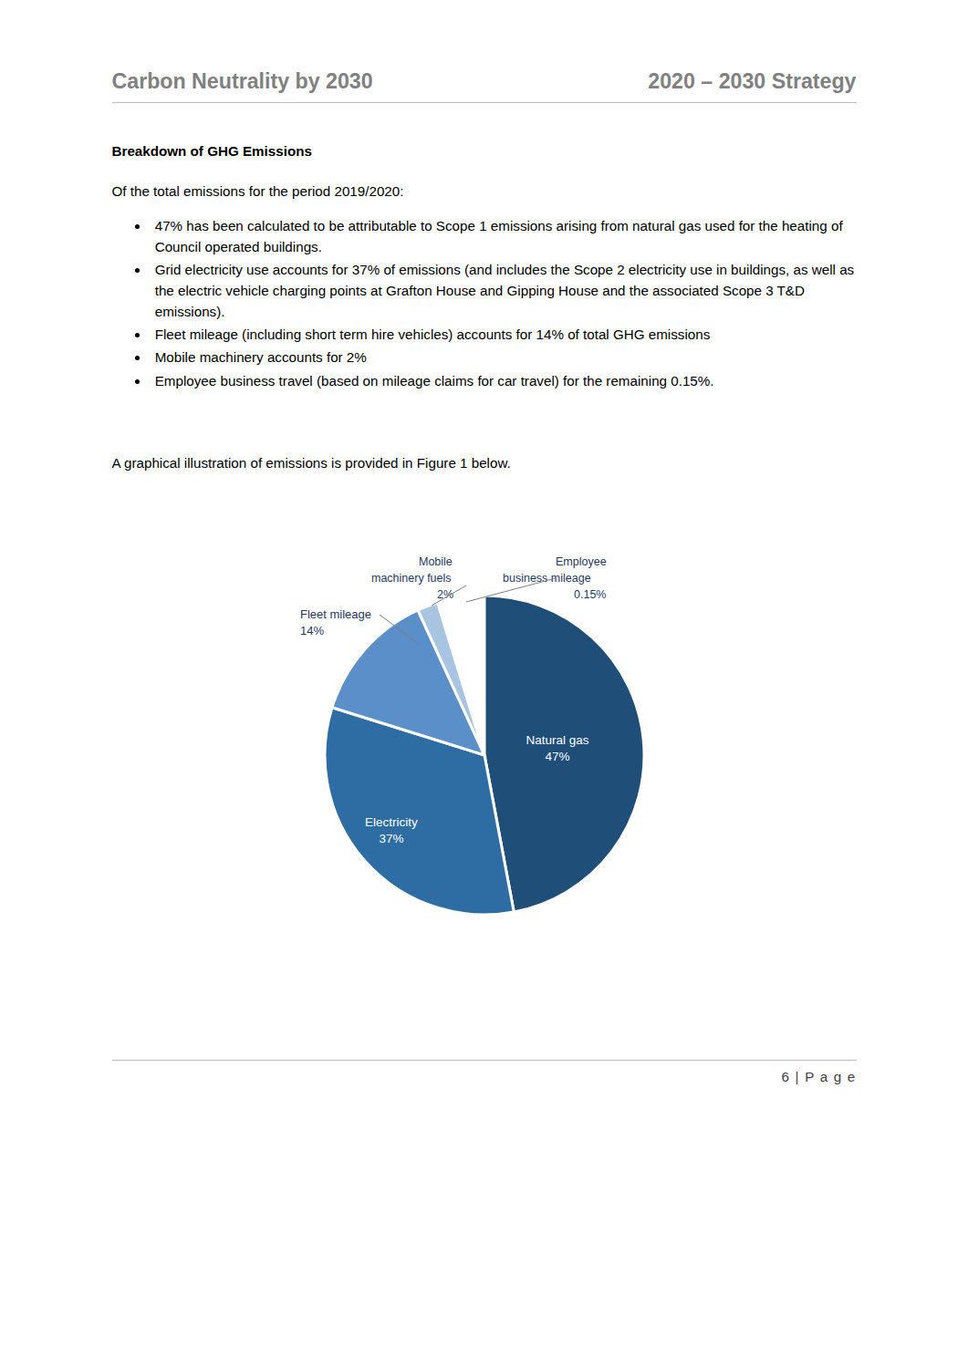Carbon Neutrality by 2030 2020 – 2030 Strategy
Breakdown of GHG Emissions
Of the total emissions for the period 2019/2020:
47% has been calculated to be attributable to Scope 1 emissions arising from natural gas used for the heating of Council operated buildings.
Grid electricity use accounts for 37% of emissions (and includes the Scope 2 electricity use in buildings, as well as the electric vehicle charging points at Grafton House and Gipping House and the associated Scope 3 T&D emissions).
Fleet mileage (including short term hire vehicles) accounts for 14% of total GHG emissions
Mobile machinery accounts for 2%
Employee business travel (based on mileage claims for car travel) for the remaining 0.15%.
A graphical illustration of emissions is provided in Figure 1 below.
Figure 1: Breakdown of GHG Emissions 2019/2020 Pie chart: Natural gas 47 percent, Electricity 37 percent, Fleet mileage 14 percent, Mobile machinery fuels 2 percent, Employee business mileage 0.15 percent. Natural gas 47% Electricity 37% Fleet mileage 14% Mobile machinery fuels 2% Employee business mileage 0.15%
6 | P a g e